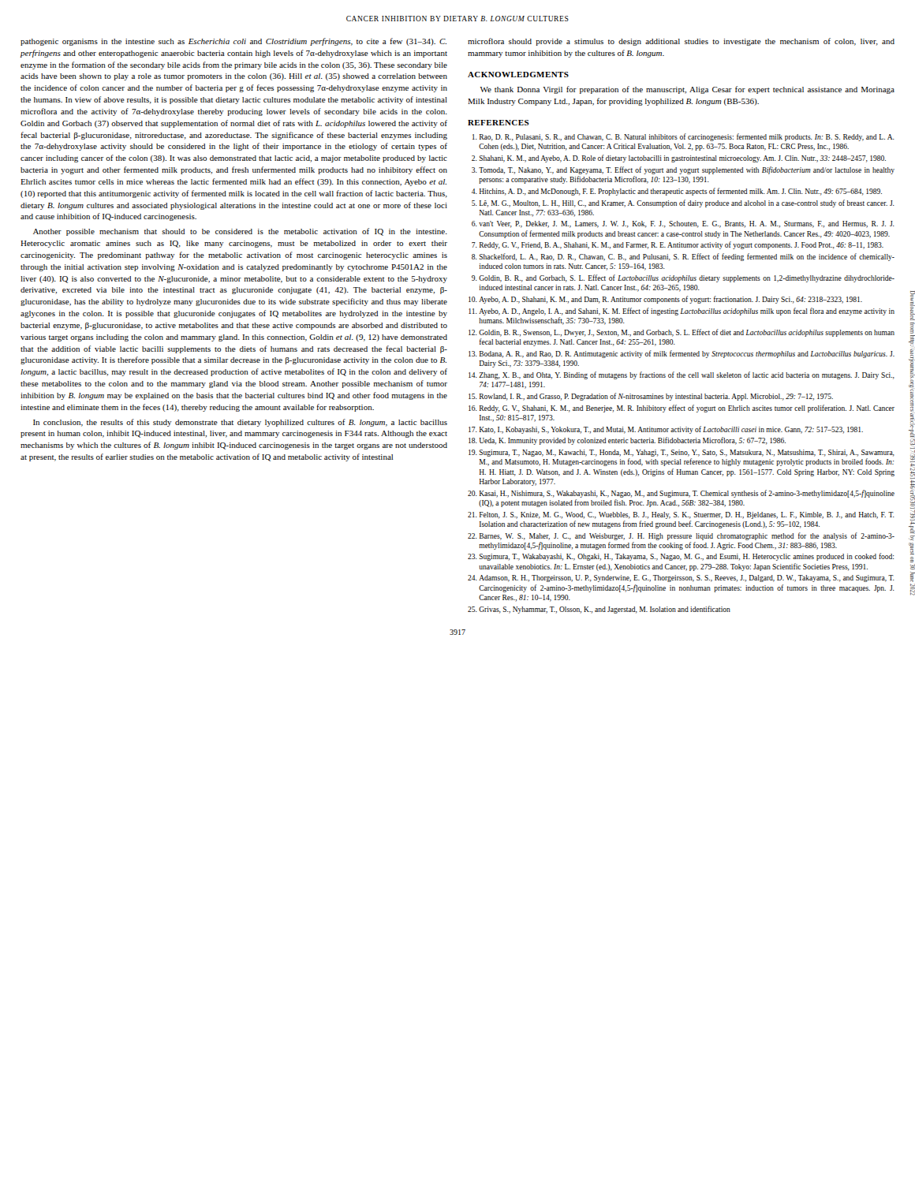Cancer Inhibition by Dietary B. longum Cultures
pathogenic organisms in the intestine such as Escherichia coli and Clostridium perfringens, to cite a few (31–34). C. perfringens and other enteropathogenic anaerobic bacteria contain high levels of 7α-dehydroxylase which is an important enzyme in the formation of the secondary bile acids from the primary bile acids in the colon (35, 36). These secondary bile acids have been shown to play a role as tumor promoters in the colon (36). Hill et al. (35) showed a correlation between the incidence of colon cancer and the number of bacteria per g of feces possessing 7α-dehydroxylase enzyme activity in the humans. In view of above results, it is possible that dietary lactic cultures modulate the metabolic activity of intestinal microflora and the activity of 7α-dehydroxylase thereby producing lower levels of secondary bile acids in the colon. Goldin and Gorbach (37) observed that supplementation of normal diet of rats with L. acidophilus lowered the activity of fecal bacterial β-glucuronidase, nitroreductase, and azoreductase. The significance of these bacterial enzymes including the 7α-dehydroxylase activity should be considered in the light of their importance in the etiology of certain types of cancer including cancer of the colon (38). It was also demonstrated that lactic acid, a major metabolite produced by lactic bacteria in yogurt and other fermented milk products, and fresh unfermented milk products had no inhibitory effect on Ehrlich ascites tumor cells in mice whereas the lactic fermented milk had an effect (39). In this connection, Ayebo et al. (10) reported that this antitumorgenic activity of fermented milk is located in the cell wall fraction of lactic bacteria. Thus, dietary B. longum cultures and associated physiological alterations in the intestine could act at one or more of these loci and cause inhibition of IQ-induced carcinogenesis.
Another possible mechanism that should to be considered is the metabolic activation of IQ in the intestine. Heterocyclic aromatic amines such as IQ, like many carcinogens, must be metabolized in order to exert their carcinogenicity. The predominant pathway for the metabolic activation of most carcinogenic heterocyclic amines is through the initial activation step involving N-oxidation and is catalyzed predominantly by cytochrome P4501A2 in the liver (40). IQ is also converted to the N-glucuronide, a minor metabolite, but to a considerable extent to the 5-hydroxy derivative, excreted via bile into the intestinal tract as glucuronide conjugate (41, 42). The bacterial enzyme, β-glucuronidase, has the ability to hydrolyze many glucuronides due to its wide substrate specificity and thus may liberate aglycones in the colon. It is possible that glucuronide conjugates of IQ metabolites are hydrolyzed in the intestine by bacterial enzyme, β-glucuronidase, to active metabolites and that these active compounds are absorbed and distributed to various target organs including the colon and mammary gland. In this connection, Goldin et al. (9, 12) have demonstrated that the addition of viable lactic bacilli supplements to the diets of humans and rats decreased the fecal bacterial β-glucuronidase activity. It is therefore possible that a similar decrease in the β-glucuronidase activity in the colon due to B. longum, a lactic bacillus, may result in the decreased production of active metabolites of IQ in the colon and delivery of these metabolites to the colon and to the mammary gland via the blood stream. Another possible mechanism of tumor inhibition by B. longum may be explained on the basis that the bacterial cultures bind IQ and other food mutagens in the intestine and eliminate them in the feces (14), thereby reducing the amount available for reabsorption.
In conclusion, the results of this study demonstrate that dietary lyophilized cultures of B. longum, a lactic bacillus present in human colon, inhibit IQ-induced intestinal, liver, and mammary carcinogenesis in F344 rats. Although the exact mechanisms by which the cultures of B. longum inhibit IQ-induced carcinogenesis in the target organs are not understood at present, the results of earlier studies on the metabolic activation of IQ and metabolic activity of intestinal
microflora should provide a stimulus to design additional studies to investigate the mechanism of colon, liver, and mammary tumor inhibition by the cultures of B. longum.
Acknowledgments
We thank Donna Virgil for preparation of the manuscript, Aliga Cesar for expert technical assistance and Morinaga Milk Industry Company Ltd., Japan, for providing lyophilized B. longum (BB-536).
References
Rao, D. R., Pulasani, S. R., and Chawan, C. B. Natural inhibitors of carcinogenesis: fermented milk products. In: B. S. Reddy, and L. A. Cohen (eds.), Diet, Nutrition, and Cancer: A Critical Evaluation, Vol. 2, pp. 63–75. Boca Raton, FL: CRC Press, Inc., 1986.
Shahani, K. M., and Ayebo, A. D. Role of dietary lactobacilli in gastrointestinal microecology. Am. J. Clin. Nutr., 33: 2448–2457, 1980.
Tomoda, T., Nakano, Y., and Kageyama, T. Effect of yogurt and yogurt supplemented with Bifidobacterium and/or lactulose in healthy persons: a comparative study. Bifidobacteria Microflora, 10: 123–130, 1991.
Hitchins, A. D., and McDonough, F. E. Prophylactic and therapeutic aspects of fermented milk. Am. J. Clin. Nutr., 49: 675–684, 1989.
Lê, M. G., Moulton, L. H., Hill, C., and Kramer, A. Consumption of dairy produce and alcohol in a case-control study of breast cancer. J. Natl. Cancer Inst., 77: 633–636, 1986.
van't Veer, P., Dekker, J. M., Lamers, J. W. J., Kok, F. J., Schouten, E. G., Brants, H. A. M., Sturmans, F., and Hermus, R. J. J. Consumption of fermented milk products and breast cancer: a case-control study in The Netherlands. Cancer Res., 49: 4020–4023, 1989.
Reddy, G. V., Friend, B. A., Shahani, K. M., and Farmer, R. E. Antitumor activity of yogurt components. J. Food Prot., 46: 8–11, 1983.
Shackelford, L. A., Rao, D. R., Chawan, C. B., and Pulusani, S. R. Effect of feeding fermented milk on the incidence of chemically-induced colon tumors in rats. Nutr. Cancer, 5: 159–164, 1983.
Goldin, B. R., and Gorbach, S. L. Effect of Lactobacillus acidophilus dietary supplements on 1,2-dimethylhydrazine dihydrochloride-induced intestinal cancer in rats. J. Natl. Cancer Inst., 64: 263–265, 1980.
Ayebo, A. D., Shahani, K. M., and Dam, R. Antitumor components of yogurt: fractionation. J. Dairy Sci., 64: 2318–2323, 1981.
Ayebo, A. D., Angelo, I. A., and Sahani, K. M. Effect of ingesting Lactobacillus acidophilus milk upon fecal flora and enzyme activity in humans. Milchwissenschaft, 35: 730–733, 1980.
Goldin, B. R., Swenson, L., Dwyer, J., Sexton, M., and Gorbach, S. L. Effect of diet and Lactobacillus acidophilus supplements on human fecal bacterial enzymes. J. Natl. Cancer Inst., 64: 255–261, 1980.
Bodana, A. R., and Rao, D. R. Antimutagenic activity of milk fermented by Streptococcus thermophilus and Lactobacillus bulgaricus. J. Dairy Sci., 73: 3379–3384, 1990.
Zhang, X. B., and Ohta, Y. Binding of mutagens by fractions of the cell wall skeleton of lactic acid bacteria on mutagens. J. Dairy Sci., 74: 1477–1481, 1991.
Rowland, I. R., and Grasso, P. Degradation of N-nitrosamines by intestinal bacteria. Appl. Microbiol., 29: 7–12, 1975.
Reddy, G. V., Shahani, K. M., and Benerjee, M. R. Inhibitory effect of yogurt on Ehrlich ascites tumor cell proliferation. J. Natl. Cancer Inst., 50: 815–817, 1973.
Kato, I., Kobayashi, S., Yokokura, T., and Mutai, M. Antitumor activity of Lactobacilli casei in mice. Gann, 72: 517–523, 1981.
Ueda, K. Immunity provided by colonized enteric bacteria. Bifidobacteria Microflora, 5: 67–72, 1986.
Sugimura, T., Nagao, M., Kawachi, T., Honda, M., Yahagi, T., Seino, Y., Sato, S., Matsukura, N., Matsushima, T., Shirai, A., Sawamura, M., and Matsumoto, H. Mutagen-carcinogens in food, with special reference to highly mutagenic pyrolytic products in broiled foods. In: H. H. Hiatt, J. D. Watson, and J. A. Winsten (eds.), Origins of Human Cancer, pp. 1561–1577. Cold Spring Harbor, NY: Cold Spring Harbor Laboratory, 1977.
Kasai, H., Nishimura, S., Wakabayashi, K., Nagao, M., and Sugimura, T. Chemical synthesis of 2-amino-3-methylimidazo[4,5-f]quinoline (IQ), a potent mutagen isolated from broiled fish. Proc. Jpn. Acad., 56B: 382–384, 1980.
Felton, J. S., Knize, M. G., Wood, C., Wuebbles, B. J., Healy, S. K., Stuermer, D. H., Bjeldanes, L. F., Kimble, B. J., and Hatch, F. T. Isolation and characterization of new mutagens from fried ground beef. Carcinogenesis (Lond.), 5: 95–102, 1984.
Barnes, W. S., Maher, J. C., and Weisburger, J. H. High pressure liquid chromatographic method for the analysis of 2-amino-3-methylimidazo[4,5-f]quinoline, a mutagen formed from the cooking of food. J. Agric. Food Chem., 31: 883–886, 1983.
Sugimura, T., Wakabayashi, K., Ohgaki, H., Takayama, S., Nagao, M. G., and Esumi, H. Heterocyclic amines produced in cooked food: unavailable xenobiotics. In: L. Ernster (ed.), Xenobiotics and Cancer, pp. 279–288. Tokyo: Japan Scientific Societies Press, 1991.
Adamson, R. H., Thorgeirsson, U. P., Synderwine, E. G., Thorgeirsson, S. S., Reeves, J., Dalgard, D. W., Takayama, S., and Sugimura, T. Carcinogenicity of 2-amino-3-methylimidazo[4,5-f]quinoline in nonhuman primates: induction of tumors in three macaques. Jpn. J. Cancer Res., 81: 10–14, 1990.
Grivas, S., Nyhammar, T., Olsson, K., and Jagerstad, M. Isolation and identification
3917
Downloaded from http://aacrjournals.org/cancerres/article-pdf/53/17/3914/2451446/cr0530173914.pdf by guest on 30 June 2022